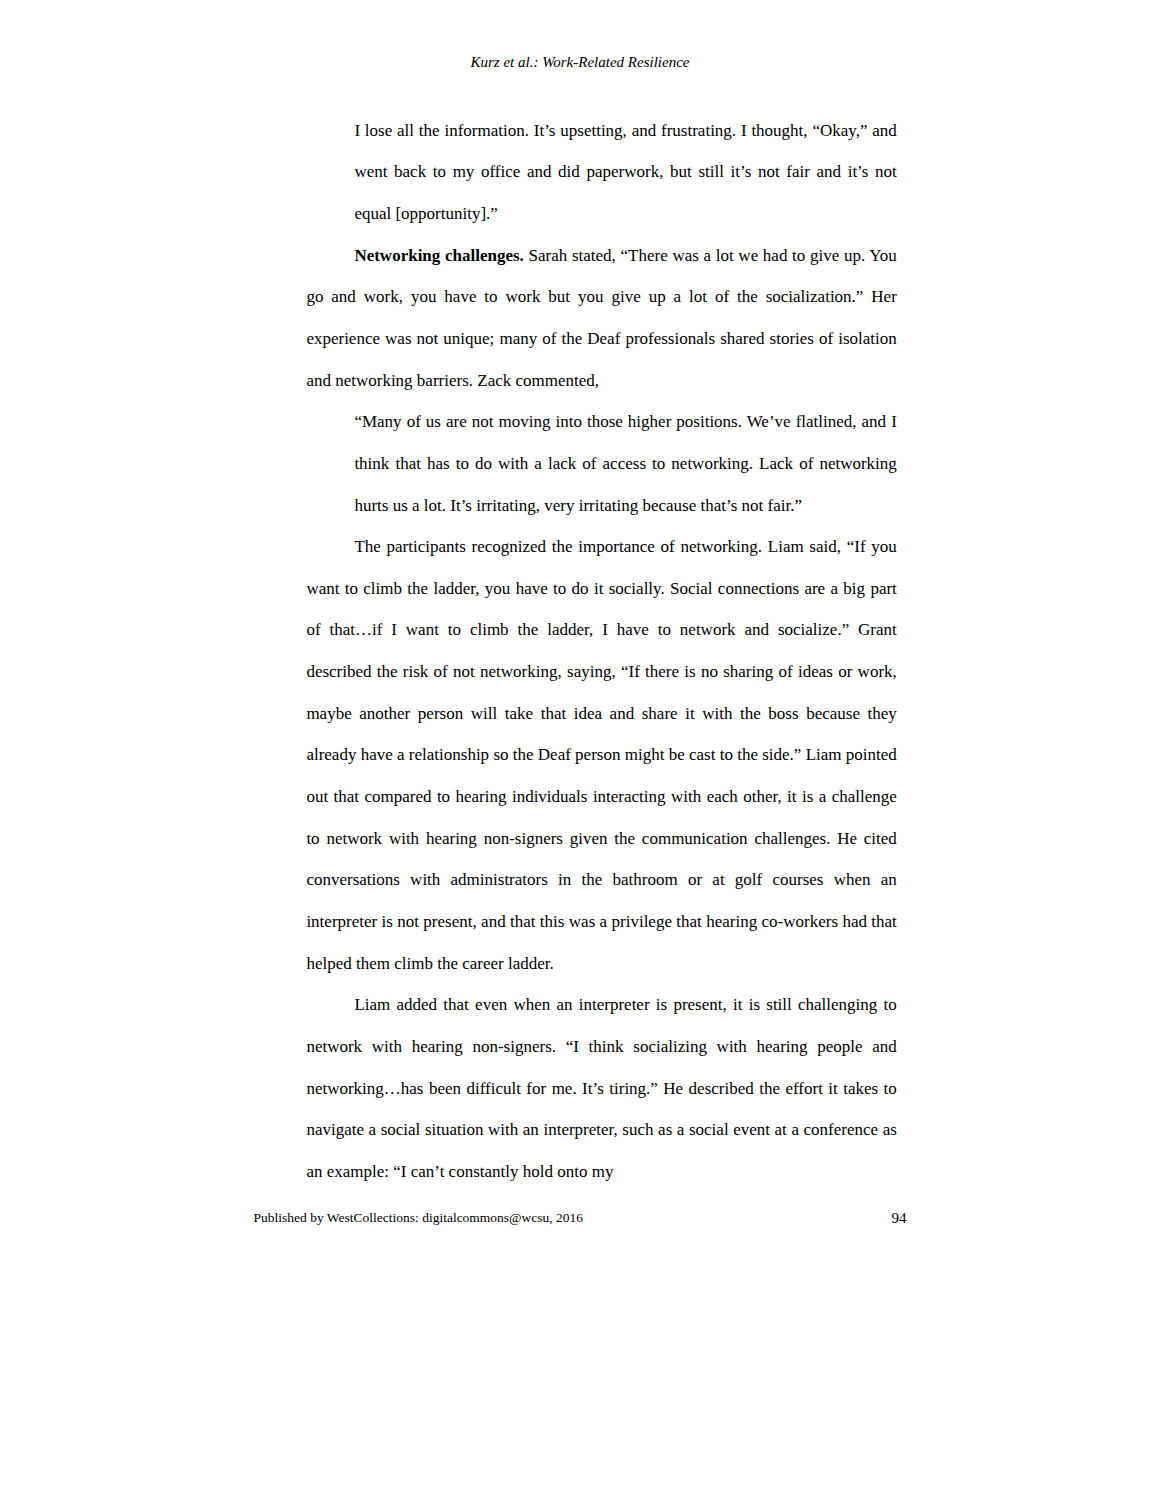Kurz et al.: Work-Related Resilience
I lose all the information. It’s upsetting, and frustrating. I thought, “Okay,” and went back to my office and did paperwork, but still it’s not fair and it’s not equal [opportunity].”
Networking challenges. Sarah stated, “There was a lot we had to give up. You go and work, you have to work but you give up a lot of the socialization.” Her experience was not unique; many of the Deaf professionals shared stories of isolation and networking barriers. Zack commented,
“Many of us are not moving into those higher positions. We’ve flatlined, and I think that has to do with a lack of access to networking. Lack of networking hurts us a lot. It’s irritating, very irritating because that’s not fair.”
The participants recognized the importance of networking. Liam said, “If you want to climb the ladder, you have to do it socially. Social connections are a big part of that…if I want to climb the ladder, I have to network and socialize.” Grant described the risk of not networking, saying, “If there is no sharing of ideas or work, maybe another person will take that idea and share it with the boss because they already have a relationship so the Deaf person might be cast to the side.” Liam pointed out that compared to hearing individuals interacting with each other, it is a challenge to network with hearing non-signers given the communication challenges. He cited conversations with administrators in the bathroom or at golf courses when an interpreter is not present, and that this was a privilege that hearing co-workers had that helped them climb the career ladder.
Liam added that even when an interpreter is present, it is still challenging to network with hearing non-signers. “I think socializing with hearing people and networking…has been difficult for me. It’s tiring.” He described the effort it takes to navigate a social situation with an interpreter, such as a social event at a conference as an example: “I can’t constantly hold onto my
Published by WestCollections: digitalcommons@wcsu, 2016
94